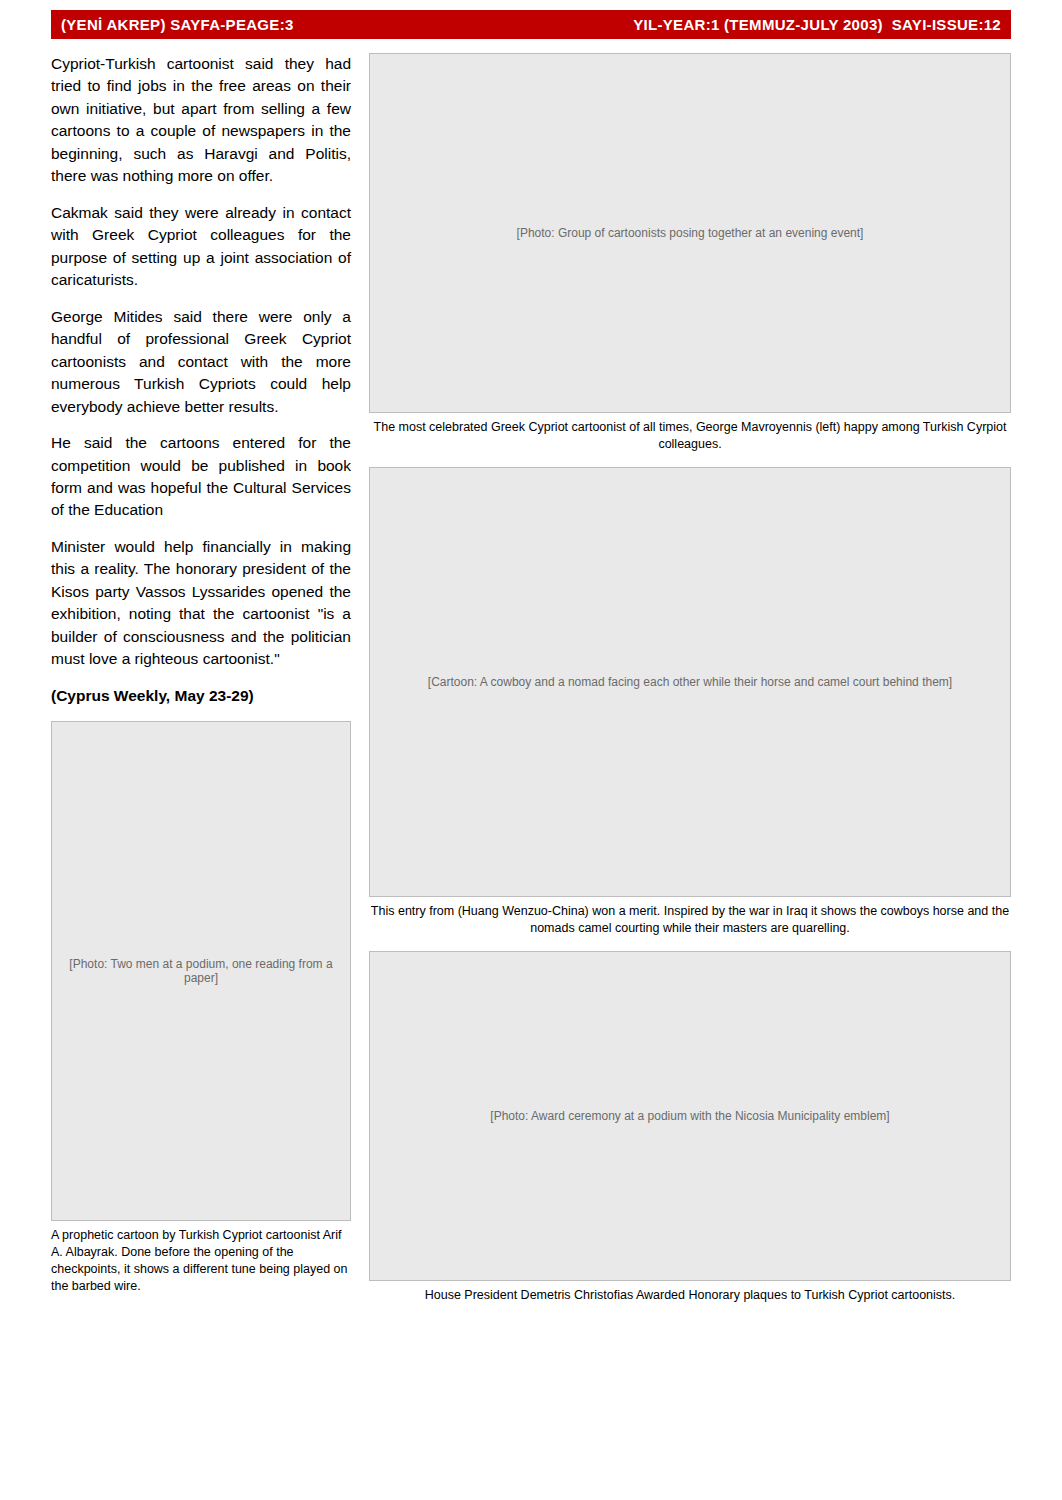(YENİ AKREP) SAYFA-PEAGE:3
YIL-YEAR:1 (TEMMUZ-JULY 2003) SAYI-ISSUE:12
Cypriot-Turkish cartoonist said they had tried to find jobs in the free areas on their own initiative, but apart from selling a few cartoons to a couple of newspapers in the beginning, such as Haravgi and Politis, there was nothing more on offer.
Cakmak said they were already in contact with Greek Cypriot colleagues for the purpose of setting up a joint association of caricaturists.
George Mitides said there were only a handful of professional Greek Cypriot cartoonists and contact with the more numerous Turkish Cypriots could help everybody achieve better results.
He said the cartoons entered for the competition would be published in book form and was hopeful the Cultural Services of the Education
Minister would help financially in making this a reality. The honorary president of the Kisos party Vassos Lyssarides opened the exhibition, noting that the cartoonist "is a builder of consciousness and the politician must love a righteous cartoonist."
(Cyprus Weekly, May 23-29)
[Photo: Two men at a podium, one reading from a paper]
A prophetic cartoon by Turkish Cypriot cartoonist Arif A. Albayrak. Done before the opening of the checkpoints, it shows a different tune being played on the barbed wire.
[Photo: Group of cartoonists posing together at an evening event]
The most celebrated Greek Cypriot cartoonist of all times, George Mavroyennis (left) happy among Turkish Cyrpiot colleagues.
[Cartoon: A cowboy and a nomad facing each other while their horse and camel court behind them]
This entry from (Huang Wenzuo-China) won a merit. Inspired by the war in Iraq it shows the cowboys horse and the nomads camel courting while their masters are quarelling.
[Photo: Award ceremony at a podium with the Nicosia Municipality emblem]
House President Demetris Christofias Awarded Honorary plaques to Turkish Cypriot cartoonists.